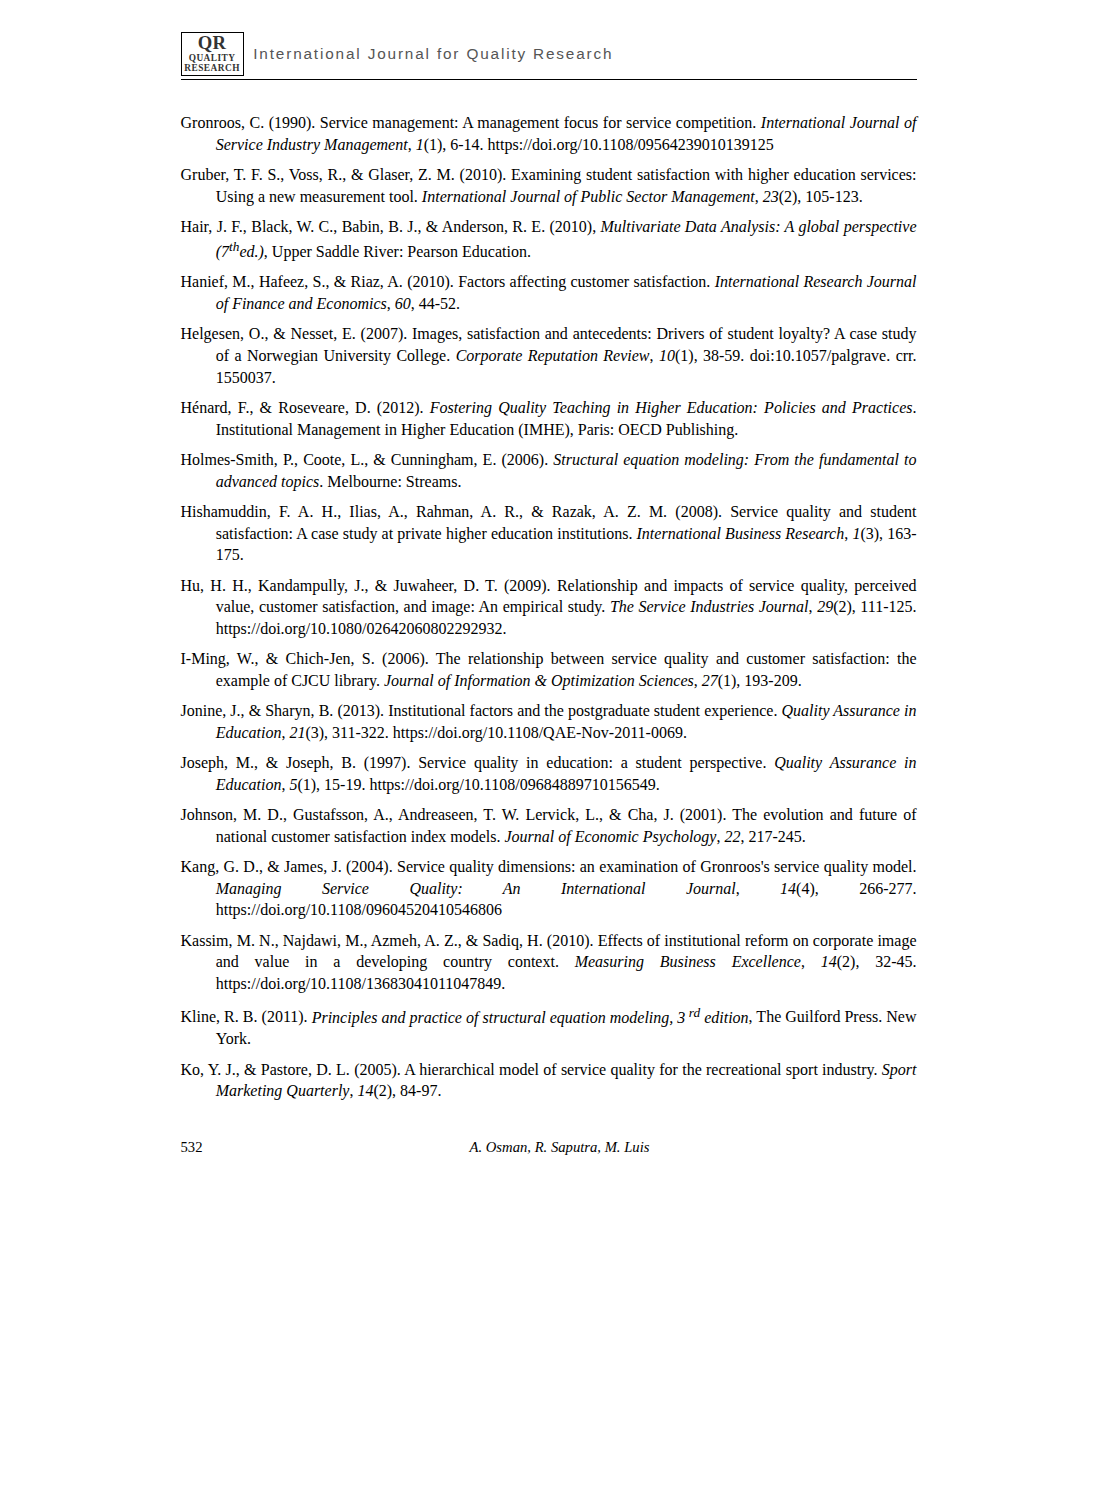QRQUALITY
RESEARCH
International Journal for Quality Research
Gronroos, C. (1990). Service management: A management focus for service competition. International Journal of Service Industry Management, 1(1), 6-14. https://doi.org/10.1108/09564239010139125
Gruber, T. F. S., Voss, R., & Glaser, Z. M. (2010). Examining student satisfaction with higher education services: Using a new measurement tool. International Journal of Public Sector Management, 23(2), 105-123.
Hair, J. F., Black, W. C., Babin, B. J., & Anderson, R. E. (2010), Multivariate Data Analysis: A global perspective (7thed.), Upper Saddle River: Pearson Education.
Hanief, M., Hafeez, S., & Riaz, A. (2010). Factors affecting customer satisfaction. International Research Journal of Finance and Economics, 60, 44-52.
Helgesen, O., & Nesset, E. (2007). Images, satisfaction and antecedents: Drivers of student loyalty? A case study of a Norwegian University College. Corporate Reputation Review, 10(1), 38-59. doi:10.1057/palgrave. crr. 1550037.
Hénard, F., & Roseveare, D. (2012). Fostering Quality Teaching in Higher Education: Policies and Practices. Institutional Management in Higher Education (IMHE), Paris: OECD Publishing.
Holmes-Smith, P., Coote, L., & Cunningham, E. (2006). Structural equation modeling: From the fundamental to advanced topics. Melbourne: Streams.
Hishamuddin, F. A. H., Ilias, A., Rahman, A. R., & Razak, A. Z. M. (2008). Service quality and student satisfaction: A case study at private higher education institutions. International Business Research, 1(3), 163-175.
Hu, H. H., Kandampully, J., & Juwaheer, D. T. (2009). Relationship and impacts of service quality, perceived value, customer satisfaction, and image: An empirical study. The Service Industries Journal, 29(2), 111-125. https://doi.org/10.1080/02642060802292932.
I-Ming, W., & Chich-Jen, S. (2006). The relationship between service quality and customer satisfaction: the example of CJCU library. Journal of Information & Optimization Sciences, 27(1), 193-209.
Jonine, J., & Sharyn, B. (2013). Institutional factors and the postgraduate student experience. Quality Assurance in Education, 21(3), 311-322. https://doi.org/10.1108/QAE-Nov-2011-0069.
Joseph, M., & Joseph, B. (1997). Service quality in education: a student perspective. Quality Assurance in Education, 5(1), 15-19. https://doi.org/10.1108/09684889710156549.
Johnson, M. D., Gustafsson, A., Andreaseen, T. W. Lervick, L., & Cha, J. (2001). The evolution and future of national customer satisfaction index models. Journal of Economic Psychology, 22, 217-245.
Kang, G. D., & James, J. (2004). Service quality dimensions: an examination of Gronroos's service quality model. Managing Service Quality: An International Journal, 14(4), 266-277. https://doi.org/10.1108/09604520410546806
Kassim, M. N., Najdawi, M., Azmeh, A. Z., & Sadiq, H. (2010). Effects of institutional reform on corporate image and value in a developing country context. Measuring Business Excellence, 14(2), 32-45. https://doi.org/10.1108/13683041011047849.
Kline, R. B. (2011). Principles and practice of structural equation modeling, 3 rd edition, The Guilford Press. New York.
Ko, Y. J., & Pastore, D. L. (2005). A hierarchical model of service quality for the recreational sport industry. Sport Marketing Quarterly, 14(2), 84-97.
532 A. Osman, R. Saputra, M. Luis